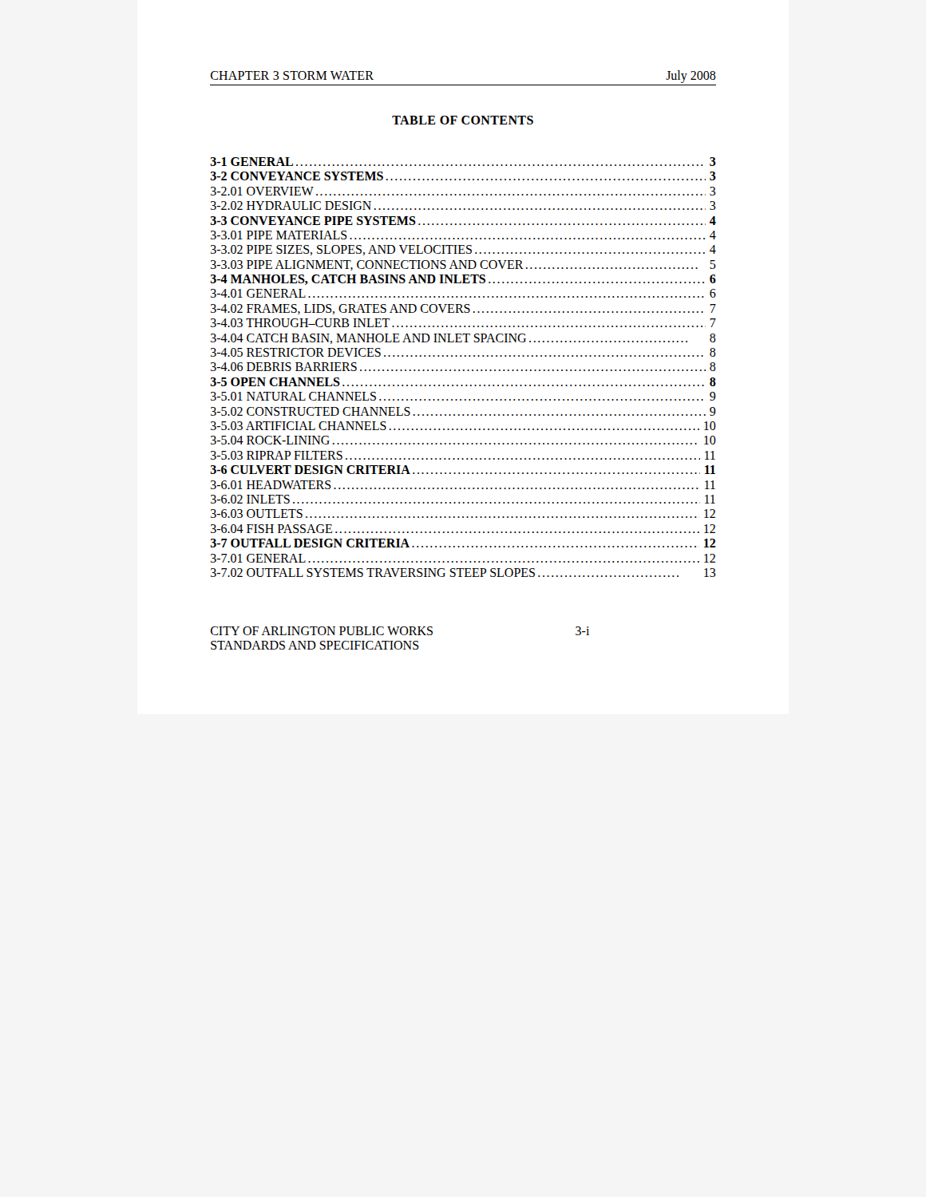Chapter 3 Storm Water July 2008
TABLE OF CONTENTS
3-1 GENERAL .................................................................................................................. 3
3-2 CONVEYANCE SYSTEMS .......................................................................................... 3
3-2.01 OVERVIEW ....................................................................................................... 3
3-2.02 HYDRAULIC DESIGN ..................................................................................... 3
3-3 CONVEYANCE PIPE SYSTEMS .............................................................................. 4
3-3.01 PIPE MATERIALS ............................................................................................. 4
3-3.02 PIPE SIZES, SLOPES, AND VELOCITIES ....................................................... 4
3-3.03 PIPE ALIGNMENT, CONNECTIONS AND COVER ....................................... 5
3-4 MANHOLES, CATCH BASINS AND INLETS ........................................................... 6
3-4.01 GENERAL ................................................................................................... 6
3-4.02 FRAMES, LIDS, GRATES AND COVERS ....................................................... 7
3-4.03 THROUGH–CURB INLET .............................................................................. 7
3-4.04 CATCH BASIN, MANHOLE AND INLET SPACING .................................... 8
3-4.05 RESTRICTOR DEVICES .................................................................................... 8
3-4.06 DEBRIS BARRIERS .......................................................................................... 8
3-5 OPEN CHANNELS ..................................................................................................... 8
3-5.01 NATURAL CHANNELS .................................................................................... 9
3-5.02 CONSTRUCTED CHANNELS ......................................................................... 9
3-5.03 ARTIFICIAL CHANNELS ............................................................................. 10
3-5.04 ROCK-LINING ................................................................................................ 10
3-5.03 RIPRAP FILTERS ........................................................................................... 11
3-6 CULVERT DESIGN CRITERIA ............................................................................... 11
3-6.01 HEADWATERS ............................................................................................... 11
3-6.02 INLETS ............................................................................................................. 11
3-6.03 OUTLETS ......................................................................................................... 12
3-6.04 FISH PASSAGE .............................................................................................. 12
3-7 OUTFALL DESIGN CRITERIA ............................................................................... 12
3-7.01 GENERAL ................................................................................................... 12
3-7.02 OUTFALL SYSTEMS TRAVERSING STEEP SLOPES ................................ 13
City of Arlington Public Works
Standards and Specifications
3-i